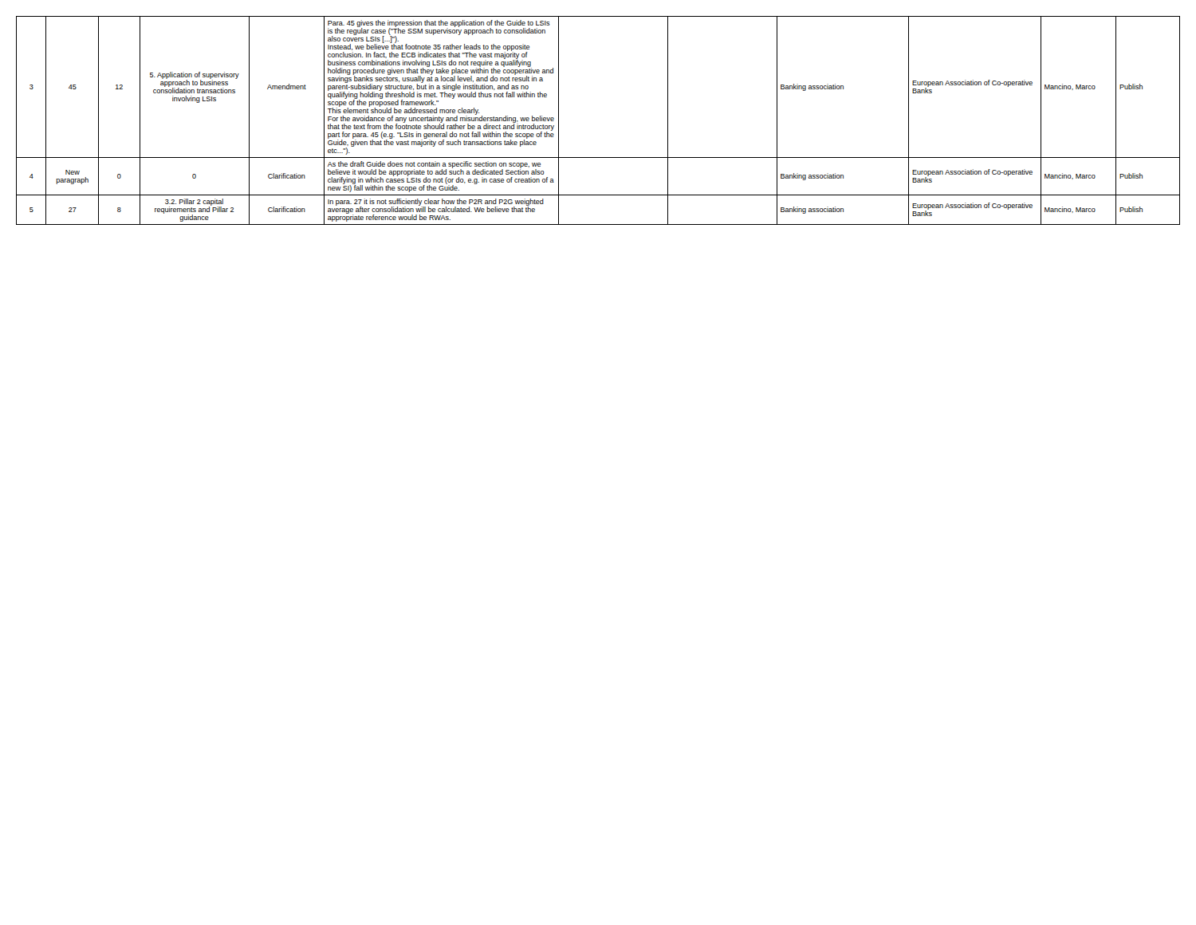| 3 | 45 | 12 | 5. Application of supervisory approach to business consolidation transactions involving LSIs | Amendment | Para. 45 gives the impression that the application of the Guide to LSIs is the regular case ("The SSM supervisory approach to consolidation also covers LSIs [...]"). Instead, we believe that footnote 35 rather leads to the opposite conclusion. In fact, the ECB indicates that "The vast majority of business combinations involving LSIs do not require a qualifying holding procedure given that they take place within the cooperative and savings banks sectors, usually at a local level, and do not result in a parent-subsidiary structure, but in a single institution, and as no qualifying holding threshold is met. They would thus not fall within the scope of the proposed framework." This element should be addressed more clearly. For the avoidance of any uncertainty and misunderstanding, we believe that the text from the footnote should rather be a direct and introductory part for para. 45 (e.g. "LSIs in general do not fall within the scope of the Guide, given that the vast majority of such transactions take place etc..."). | | | Banking association | European Association of Co-operative Banks | Mancino, Marco | Publish |
| 4 | New paragraph | 0 | 0 | Clarification | As the draft Guide does not contain a specific section on scope, we believe it would be appropriate to add such a dedicated Section also clarifying in which cases LSIs do not (or do, e.g. in case of creation of a new SI) fall within the scope of the Guide. | | | Banking association | European Association of Co-operative Banks | Mancino, Marco | Publish |
| 5 | 27 | 8 | 3.2. Pillar 2 capital requirements and Pillar 2 guidance | Clarification | In para. 27 it is not sufficiently clear how the P2R and P2G weighted average after consolidation will be calculated. We believe that the appropriate reference would be RWAs. | | | Banking association | European Association of Co-operative Banks | Mancino, Marco | Publish |